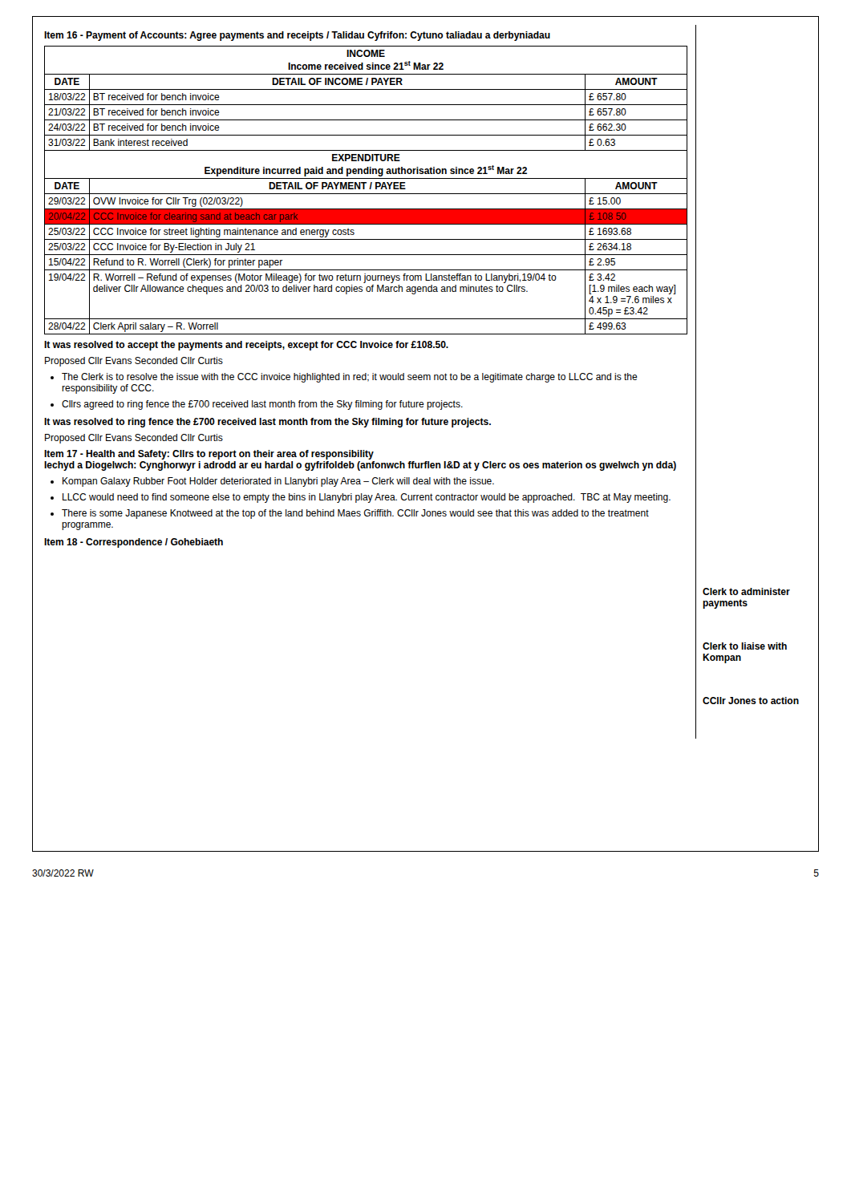Item 16 - Payment of Accounts: Agree payments and receipts / Talidau Cyfrifon: Cytuno taliadau a derbyniadau
| INCOME Income received since 21 st Mar 22 |
| --- |
| DATE | DETAIL OF INCOME / PAYER | AMOUNT |
| 18/03/22 | BT received for bench invoice | £ 657.80 |
| 21/03/22 | BT received for bench invoice | £ 657.80 |
| 24/03/22 | BT received for bench invoice | £ 662.30 |
| 31/03/22 | Bank interest received | £ 0.63 |
| EXPENDITURE Expenditure incurred paid and pending authorisation since 21 st Mar 22 |
| DATE | DETAIL OF PAYMENT / PAYEE | AMOUNT |
| 29/03/22 | OVW Invoice for Cllr Trg (02/03/22) | £ 15.00 |
| 20/04/22 | CCC Invoice for clearing sand at beach car park | £ 108 50 |
| 25/03/22 | CCC Invoice for street lighting maintenance and energy costs | £ 1693.68 |
| 25/03/22 | CCC Invoice for By-Election in July 21 | £ 2634.18 |
| 15/04/22 | Refund to R. Worrell (Clerk) for printer paper | £ 2.95 |
| 19/04/22 | R. Worrell – Refund of expenses (Motor Mileage) for two return journeys from Llansteffan to Llanybri,19/04 to deliver Cllr Allowance cheques and 20/03 to deliver hard copies of March agenda and minutes to Cllrs. | £ 3.42 [1.9 miles each way] 4 x 1.9 =7.6 miles x 0.45p = £3.42 |
| 28/04/22 | Clerk April salary – R. Worrell | £ 499.63 |
It was resolved to accept the payments and receipts, except for CCC Invoice for £108.50.
Proposed Cllr Evans Seconded Cllr Curtis
The Clerk is to resolve the issue with the CCC invoice highlighted in red; it would seem not to be a legitimate charge to LLCC and is the responsibility of CCC.
Cllrs agreed to ring fence the £700 received last month from the Sky filming for future projects.
It was resolved to ring fence the £700 received last month from the Sky filming for future projects.
Proposed Cllr Evans Seconded Cllr Curtis
Item 17 - Health and Safety: Cllrs to report on their area of responsibility
Iechyd a Diogelwch: Cynghorwyr i adrodd ar eu hardal o gyfrifoldeb (anfonwch ffurflen I&D at y Clerc os oes materion os gwelwch yn dda)
Kompan Galaxy Rubber Foot Holder deteriorated in Llanybri play Area – Clerk will deal with the issue.
LLCC would need to find someone else to empty the bins in Llanybri play Area. Current contractor would be approached. TBC at May meeting.
There is some Japanese Knotweed at the top of the land behind Maes Griffith. CCllr Jones would see that this was added to the treatment programme.
Item 18 - Correspondence / Gohebiaeth
Clerk to administer payments
Clerk to liaise with Kompan
CCllr Jones to action
30/3/2022 RW 5